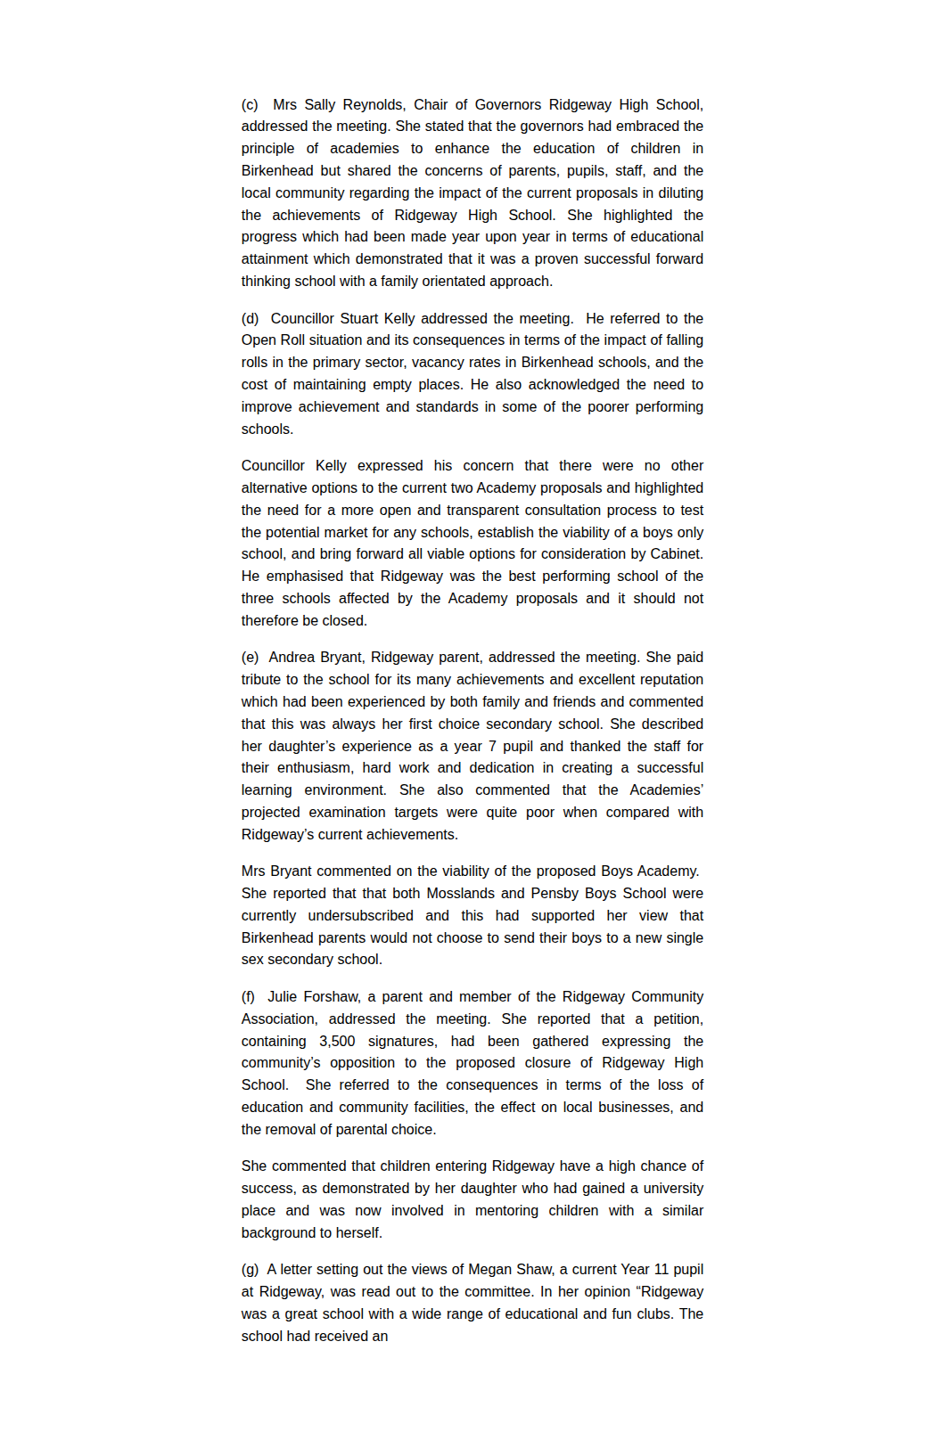(c) Mrs Sally Reynolds, Chair of Governors Ridgeway High School, addressed the meeting. She stated that the governors had embraced the principle of academies to enhance the education of children in Birkenhead but shared the concerns of parents, pupils, staff, and the local community regarding the impact of the current proposals in diluting the achievements of Ridgeway High School. She highlighted the progress which had been made year upon year in terms of educational attainment which demonstrated that it was a proven successful forward thinking school with a family orientated approach.
(d) Councillor Stuart Kelly addressed the meeting. He referred to the Open Roll situation and its consequences in terms of the impact of falling rolls in the primary sector, vacancy rates in Birkenhead schools, and the cost of maintaining empty places. He also acknowledged the need to improve achievement and standards in some of the poorer performing schools.
Councillor Kelly expressed his concern that there were no other alternative options to the current two Academy proposals and highlighted the need for a more open and transparent consultation process to test the potential market for any schools, establish the viability of a boys only school, and bring forward all viable options for consideration by Cabinet. He emphasised that Ridgeway was the best performing school of the three schools affected by the Academy proposals and it should not therefore be closed.
(e) Andrea Bryant, Ridgeway parent, addressed the meeting. She paid tribute to the school for its many achievements and excellent reputation which had been experienced by both family and friends and commented that this was always her first choice secondary school. She described her daughter’s experience as a year 7 pupil and thanked the staff for their enthusiasm, hard work and dedication in creating a successful learning environment. She also commented that the Academies’ projected examination targets were quite poor when compared with Ridgeway’s current achievements.
Mrs Bryant commented on the viability of the proposed Boys Academy. She reported that that both Mosslands and Pensby Boys School were currently undersubscribed and this had supported her view that Birkenhead parents would not choose to send their boys to a new single sex secondary school.
(f) Julie Forshaw, a parent and member of the Ridgeway Community Association, addressed the meeting. She reported that a petition, containing 3,500 signatures, had been gathered expressing the community’s opposition to the proposed closure of Ridgeway High School. She referred to the consequences in terms of the loss of education and community facilities, the effect on local businesses, and the removal of parental choice.
She commented that children entering Ridgeway have a high chance of success, as demonstrated by her daughter who had gained a university place and was now involved in mentoring children with a similar background to herself.
(g) A letter setting out the views of Megan Shaw, a current Year 11 pupil at Ridgeway, was read out to the committee. In her opinion “Ridgeway was a great school with a wide range of educational and fun clubs. The school had received an